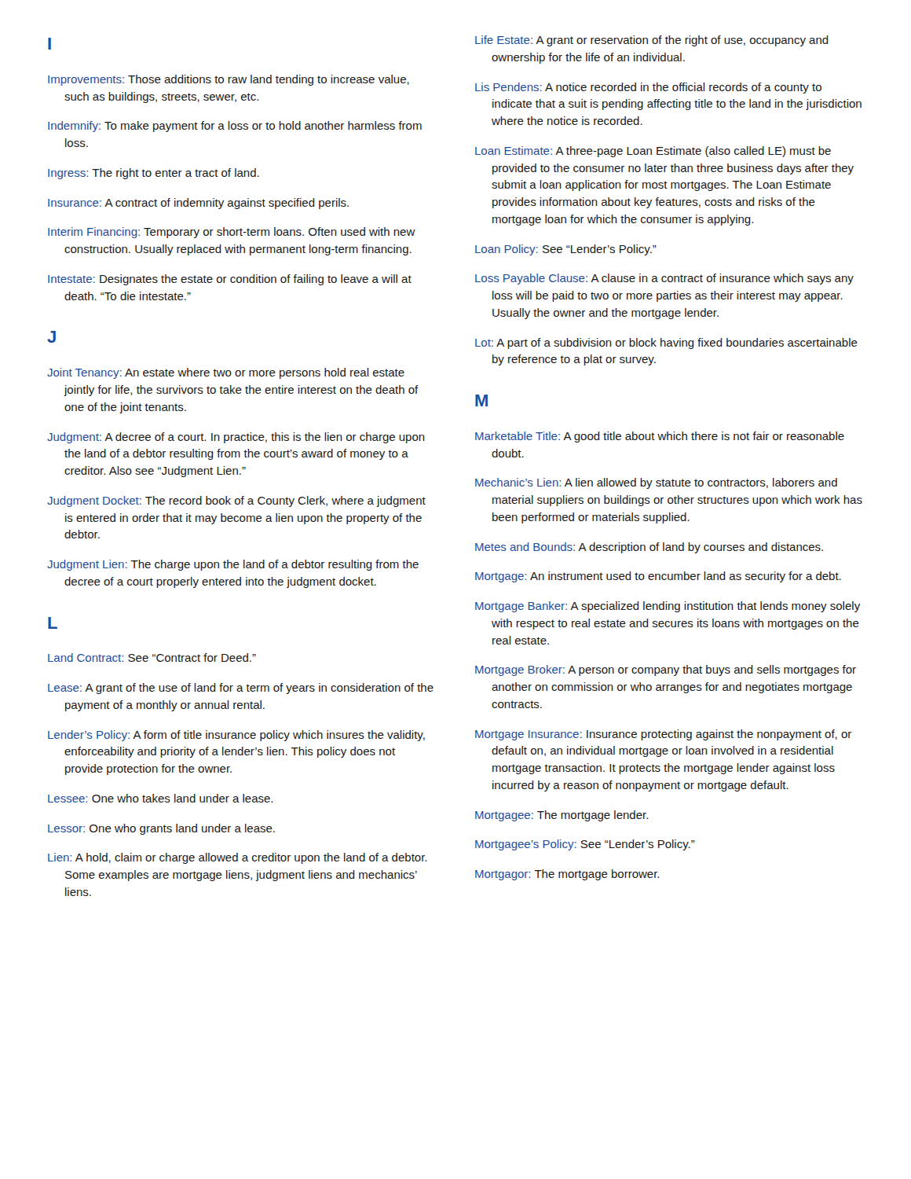I
Improvements: Those additions to raw land tending to increase value, such as buildings, streets, sewer, etc.
Indemnify: To make payment for a loss or to hold another harmless from loss.
Ingress: The right to enter a tract of land.
Insurance: A contract of indemnity against specified perils.
Interim Financing: Temporary or short-term loans. Often used with new construction. Usually replaced with permanent long-term financing.
Intestate: Designates the estate or condition of failing to leave a will at death. “To die intestate.”
J
Joint Tenancy: An estate where two or more persons hold real estate jointly for life, the survivors to take the entire interest on the death of one of the joint tenants.
Judgment: A decree of a court. In practice, this is the lien or charge upon the land of a debtor resulting from the court’s award of money to a creditor. Also see “Judgment Lien.”
Judgment Docket: The record book of a County Clerk, where a judgment is entered in order that it may become a lien upon the property of the debtor.
Judgment Lien: The charge upon the land of a debtor resulting from the decree of a court properly entered into the judgment docket.
L
Land Contract: See “Contract for Deed.”
Lease: A grant of the use of land for a term of years in consideration of the payment of a monthly or annual rental.
Lender’s Policy: A form of title insurance policy which insures the validity, enforceability and priority of a lender’s lien. This policy does not provide protection for the owner.
Lessee: One who takes land under a lease.
Lessor: One who grants land under a lease.
Lien: A hold, claim or charge allowed a creditor upon the land of a debtor. Some examples are mortgage liens, judgment liens and mechanics’ liens.
Life Estate: A grant or reservation of the right of use, occupancy and ownership for the life of an individual.
Lis Pendens: A notice recorded in the official records of a county to indicate that a suit is pending affecting title to the land in the jurisdiction where the notice is recorded.
Loan Estimate: A three-page Loan Estimate (also called LE) must be provided to the consumer no later than three business days after they submit a loan application for most mortgages. The Loan Estimate provides information about key features, costs and risks of the mortgage loan for which the consumer is applying.
Loan Policy: See “Lender’s Policy.”
Loss Payable Clause: A clause in a contract of insurance which says any loss will be paid to two or more parties as their interest may appear. Usually the owner and the mortgage lender.
Lot: A part of a subdivision or block having fixed boundaries ascertainable by reference to a plat or survey.
M
Marketable Title: A good title about which there is not fair or reasonable doubt.
Mechanic’s Lien: A lien allowed by statute to contractors, laborers and material suppliers on buildings or other structures upon which work has been performed or materials supplied.
Metes and Bounds: A description of land by courses and distances.
Mortgage: An instrument used to encumber land as security for a debt.
Mortgage Banker: A specialized lending institution that lends money solely with respect to real estate and secures its loans with mortgages on the real estate.
Mortgage Broker: A person or company that buys and sells mortgages for another on commission or who arranges for and negotiates mortgage contracts.
Mortgage Insurance: Insurance protecting against the nonpayment of, or default on, an individual mortgage or loan involved in a residential mortgage transaction. It protects the mortgage lender against loss incurred by a reason of nonpayment or mortgage default.
Mortgagee: The mortgage lender.
Mortgagee’s Policy: See “Lender’s Policy.”
Mortgagor: The mortgage borrower.